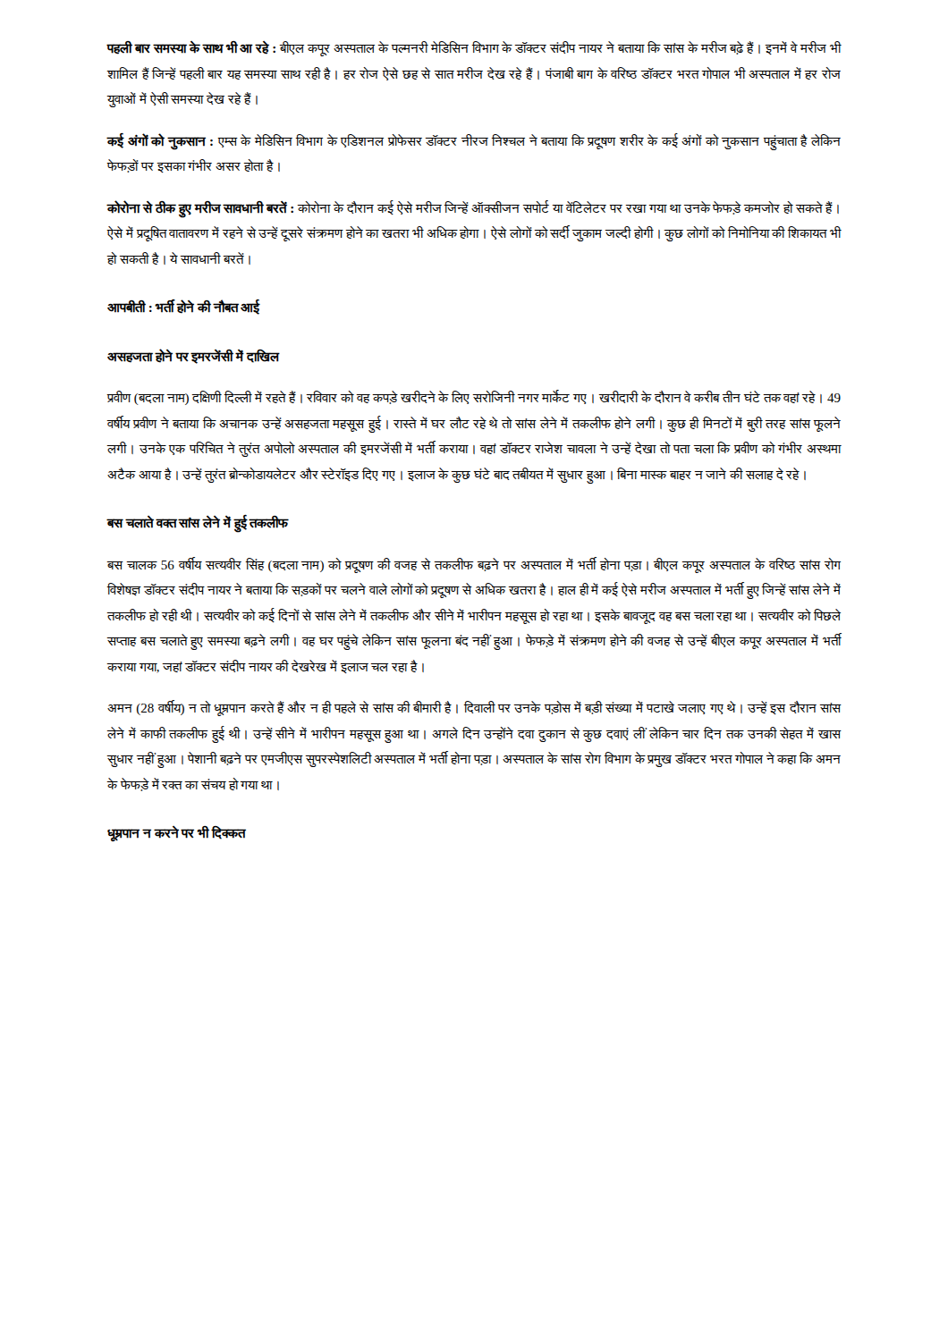पहली बार समस्या के साथ भी आ रहे : बीएल कपूर अस्पताल के पल्मनरी मेडिसिन विभाग के डॉक्टर संदीप नायर ने बताया कि सांस के मरीज बढ़े हैं। इनमें वे मरीज भी शामिल हैं जिन्हें पहली बार यह समस्या साथ रही है। हर रोज ऐसे छह से सात मरीज देख रहे हैं। पंजाबी बाग के वरिष्ठ डॉक्टर भरत गोपाल भी अस्पताल में हर रोज युवाओं में ऐसी समस्या देख रहे हैं।
कई अंगों को नुकसान : एम्स के मेडिसिन विभाग के एडिशनल प्रोफेसर डॉक्टर नीरज निश्चल ने बताया कि प्रदूषण शरीर के कई अंगों को नुकसान पहुंचाता है लेकिन फेफड़ों पर इसका गंभीर असर होता है।
कोरोना से ठीक हुए मरीज सावधानी बरतें : कोरोना के दौरान कई ऐसे मरीज जिन्हें ऑक्सीजन सपोर्ट या वेंटिलेटर पर रखा गया था उनके फेफड़े कमजोर हो सकते हैं। ऐसे में प्रदूषित वातावरण में रहने से उन्हें दूसरे संक्रमण होने का खतरा भी अधिक होगा। ऐसे लोगों को सर्दी जुकाम जल्दी होगी। कुछ लोगों को निमोनिया की शिकायत भी हो सकती है। ये सावधानी बरतें।
आपबीती : भर्ती होने की नौबत आई
असहजता होने पर इमरजेंसी में दाखिल
प्रवीण (बदला नाम) दक्षिणी दिल्ली में रहते हैं। रविवार को वह कपड़े खरीदने के लिए सरोजिनी नगर मार्केट गए। खरीदारी के दौरान वे करीब तीन घंटे तक वहां रहे। 49 वर्षीय प्रवीण ने बताया कि अचानक उन्हें असहजता महसूस हुई। रास्ते में घर लौट रहे थे तो सांस लेने में तकलीफ होने लगी। कुछ ही मिनटों में बुरी तरह सांस फूलने लगी। उनके एक परिचित ने तुरंत अपोलो अस्पताल की इमरजेंसी में भर्ती कराया। वहां डॉक्टर राजेश चावला ने उन्हें देखा तो पता चला कि प्रवीण को गंभीर अस्थमा अटैक आया है। उन्हें तुरंत ब्रोन्कोडायलेटर और स्टेरॉइड दिए गए। इलाज के कुछ घंटे बाद तबीयत में सुधार हुआ। बिना मास्क बाहर न जाने की सलाह दे रहे।
बस चलाते वक्त सांस लेने में हुई तकलीफ
बस चालक 56 वर्षीय सत्यवीर सिंह (बदला नाम) को प्रदूषण की वजह से तकलीफ बढ़ने पर अस्पताल में भर्ती होना पड़ा। बीएल कपूर अस्पताल के वरिष्ठ सांस रोग विशेषज्ञ डॉक्टर संदीप नायर ने बताया कि सड़कों पर चलने वाले लोगों को प्रदूषण से अधिक खतरा है। हाल ही में कई ऐसे मरीज अस्पताल में भर्ती हुए जिन्हें सांस लेने में तकलीफ हो रही थी। सत्यवीर को कई दिनों से सांस लेने में तकलीफ और सीने में भारीपन महसूस हो रहा था। इसके बावजूद वह बस चला रहा था। सत्यवीर को पिछले सप्ताह बस चलाते हुए समस्या बढ़ने लगी। वह घर पहुंचे लेकिन सांस फूलना बंद नहीं हुआ। फेफड़े में संक्रमण होने की वजह से उन्हें बीएल कपूर अस्पताल में भर्ती कराया गया, जहां डॉक्टर संदीप नायर की देखरेख में इलाज चल रहा है।
अमन (28 वर्षीय) न तो धूम्रपान करते हैं और न ही पहले से सांस की बीमारी है। दिवाली पर उनके पड़ोस में बड़ी संख्या में पटाखे जलाए गए थे। उन्हें इस दौरान सांस लेने में काफी तकलीफ हुई थी। उन्हें सीने में भारीपन महसूस हुआ था। अगले दिन उन्होंने दवा दुकान से कुछ दवाएं लीं लेकिन चार दिन तक उनकी सेहत में खास सुधार नहीं हुआ। पेशानी बढ़ने पर एमजीएस सुपरस्पेशलिटी अस्पताल में भर्ती होना पड़ा। अस्पताल के सांस रोग विभाग के प्रमुख डॉक्टर भरत गोपाल ने कहा कि अमन के फेफड़े में रक्त का संचय हो गया था।
धूम्रपान न करने पर भी दिक्कत